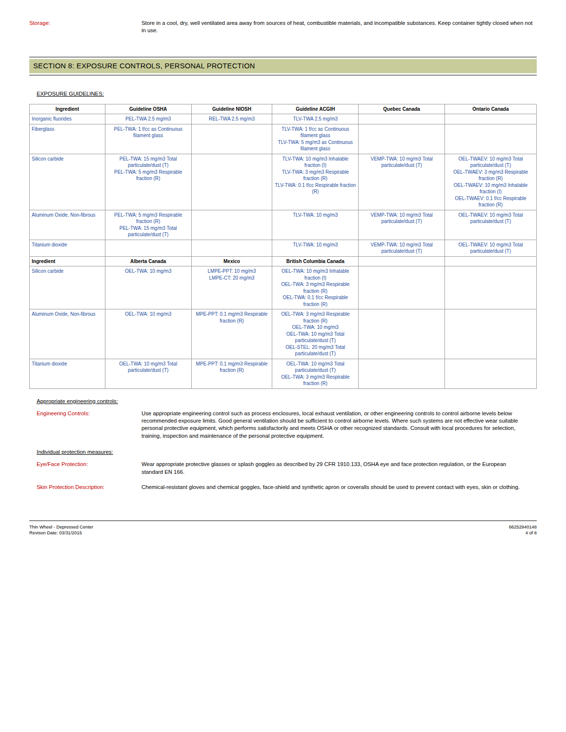Storage:
Store in a cool, dry, well ventilated area away from sources of heat, combustible materials, and incompatible substances. Keep container tightly closed when not in use.
SECTION 8: EXPOSURE CONTROLS, PERSONAL PROTECTION
EXPOSURE GUIDELINES:
| Ingredient | Guideline OSHA | Guideline NIOSH | Guideline ACGIH | Quebec Canada | Ontario Canada |
| --- | --- | --- | --- | --- | --- |
| Inorganic fluorides | PEL-TWA 2.5 mg/m3 | REL-TWA 2.5 mg/m3 | TLV-TWA 2.5 mg/m3 | | |
| Fiberglass | PEL-TWA: 1 f/cc as Continuous filament glass | | TLV-TWA: 1 f/cc as Continuous filament glass TLV-TWA: 5 mg/m3 as Continuous filament glass | | |
| Silicon carbide | PEL-TWA: 15 mg/m3 Total particulate/dust (T) PEL-TWA: 5 mg/m3 Respirable fraction (R) | | TLV-TWA: 10 mg/m3 Inhalable fraction (I) TLV-TWA: 3 mg/m3 Respirable fraction (R) TLV-TWA: 0.1 f/cc Respirable fraction (R) | VEMP-TWA: 10 mg/m3 Total particulate/dust (T) | OEL-TWAEV: 10 mg/m3 Total particulate/dust (T) OEL-TWAEV: 3 mg/m3 Respirable fraction (R) OEL-TWAEV: 10 mg/m3 Inhalable fraction (I) OEL-TWAEV: 0.1 f/cc Respirable fraction (R) |
| Aluminum Oxide, Non-fibrous | PEL-TWA: 5 mg/m3 Respirable fraction (R) PEL-TWA: 15 mg/m3 Total particulate/dust (T) | | TLV-TWA: 10 mg/m3 | VEMP-TWA: 10 mg/m3 Total particulate/dust (T) | OEL-TWAEV: 10 mg/m3 Total particulate/dust (T) |
| Titanium dioxide | | | TLV-TWA: 10 mg/m3 | VEMP-TWA: 10 mg/m3 Total particulate/dust (T) | OEL-TWAEV: 10 mg/m3 Total particulate/dust (T) |
| Ingredient | Alberta Canada | Mexico | British Columbia Canada | | |
| Silicon carbide | OEL-TWA: 10 mg/m3 | LMPE-PPT: 10 mg/m3 LMPE-CT: 20 mg/m3 | OEL-TWA: 10 mg/m3 Inhalable fraction (I) OEL-TWA: 3 mg/m3 Respirable fraction (R) OEL-TWA: 0.1 f/cc Respirable fraction (R) | | |
| Aluminum Oxide, Non-fibrous | OEL-TWA: 10 mg/m3 | MPE-PPT: 0.1 mg/m3 Respirable fraction (R) | OEL-TWA: 3 mg/m3 Respirable fraction (R) OEL-TWA: 10 mg/m3 OEL-TWA: 10 mg/m3 Total particulate/dust (T) OEL-STEL: 20 mg/m3 Total particulate/dust (T) | | |
| Titanium dioxide | OEL-TWA: 10 mg/m3 Total particulate/dust (T) | MPE-PPT: 0.1 mg/m3 Respirable fraction (R) | OEL-TWA: 10 mg/m3 Total particulate/dust (T) OEL-TWA: 3 mg/m3 Respirable fraction (R) | | |
Appropriate engineering controls:
Engineering Controls:
Use appropriate engineering control such as process enclosures, local exhaust ventilation, or other engineering controls to control airborne levels below recommended exposure limits. Good general ventilation should be sufficient to control airborne levels. Where such systems are not effective wear suitable personal protective equipment, which performs satisfactorily and meets OSHA or other recognized standards. Consult with local procedures for selection, training, inspection and maintenance of the personal protective equipment.
Individual protection measures:
Eye/Face Protection:
Wear appropriate protective glasses or splash goggles as described by 29 CFR 1910.133, OSHA eye and face protection regulation, or the European standard EN 166.
Skin Protection Description:
Chemical-resistant gloves and chemical goggles, face-shield and synthetic apron or coveralls should be used to prevent contact with eyes, skin or clothing.
Thin Wheel - Depressed Center
Revison Date: 03/31/2015
66252940148
4 of 8